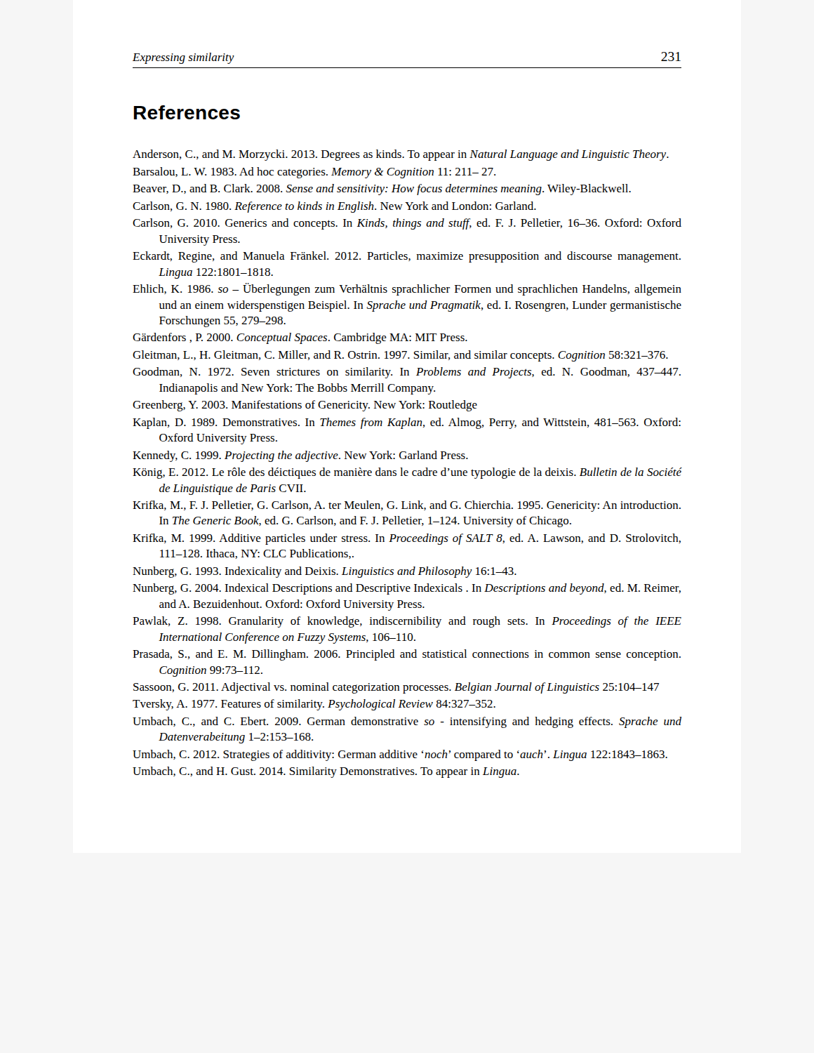Expressing similarity 231
References
Anderson, C., and M. Morzycki. 2013. Degrees as kinds. To appear in Natural Language and Linguistic Theory.
Barsalou, L. W. 1983. Ad hoc categories. Memory & Cognition 11: 211– 27.
Beaver, D., and B. Clark. 2008. Sense and sensitivity: How focus determines meaning. Wiley-Blackwell.
Carlson, G. N. 1980. Reference to kinds in English. New York and London: Garland.
Carlson, G. 2010. Generics and concepts. In Kinds, things and stuff, ed. F. J. Pelletier, 16–36. Oxford: Oxford University Press.
Eckardt, Regine, and Manuela Fränkel. 2012. Particles, maximize presupposition and discourse management. Lingua 122:1801–1818.
Ehlich, K. 1986. so – Überlegungen zum Verhältnis sprachlicher Formen und sprachlichen Handelns, allgemein und an einem widerspenstigen Beispiel. In Sprache und Pragmatik, ed. I. Rosengren, Lunder germanistische Forschungen 55, 279–298.
Gärdenfors , P. 2000. Conceptual Spaces. Cambridge MA: MIT Press.
Gleitman, L., H. Gleitman, C. Miller, and R. Ostrin. 1997. Similar, and similar concepts. Cognition 58:321–376.
Goodman, N. 1972. Seven strictures on similarity. In Problems and Projects, ed. N. Goodman, 437–447. Indianapolis and New York: The Bobbs Merrill Company.
Greenberg, Y. 2003. Manifestations of Genericity. New York: Routledge
Kaplan, D. 1989. Demonstratives. In Themes from Kaplan, ed. Almog, Perry, and Wittstein, 481–563. Oxford: Oxford University Press.
Kennedy, C. 1999. Projecting the adjective. New York: Garland Press.
König, E. 2012. Le rôle des déictiques de manière dans le cadre d’une typologie de la deixis. Bulletin de la Société de Linguistique de Paris CVII.
Krifka, M., F. J. Pelletier, G. Carlson, A. ter Meulen, G. Link, and G. Chierchia. 1995. Genericity: An introduction. In The Generic Book, ed. G. Carlson, and F. J. Pelletier, 1–124. University of Chicago.
Krifka, M. 1999. Additive particles under stress. In Proceedings of SALT 8, ed. A. Lawson, and D. Strolovitch, 111–128. Ithaca, NY: CLC Publications,.
Nunberg, G. 1993. Indexicality and Deixis. Linguistics and Philosophy 16:1–43.
Nunberg, G. 2004. Indexical Descriptions and Descriptive Indexicals . In Descriptions and beyond, ed. M. Reimer, and A. Bezuidenhout. Oxford: Oxford University Press.
Pawlak, Z. 1998. Granularity of knowledge, indiscernibility and rough sets. In Proceedings of the IEEE International Conference on Fuzzy Systems, 106–110.
Prasada, S., and E. M. Dillingham. 2006. Principled and statistical connections in common sense conception. Cognition 99:73–112.
Sassoon, G. 2011. Adjectival vs. nominal categorization processes. Belgian Journal of Linguistics 25:104–147
Tversky, A. 1977. Features of similarity. Psychological Review 84:327–352.
Umbach, C., and C. Ebert. 2009. German demonstrative so - intensifying and hedging effects. Sprache und Datenverabeitung 1–2:153–168.
Umbach, C. 2012. Strategies of additivity: German additive ‘noch’ compared to ‘auch’. Lingua 122:1843–1863.
Umbach, C., and H. Gust. 2014. Similarity Demonstratives. To appear in Lingua.